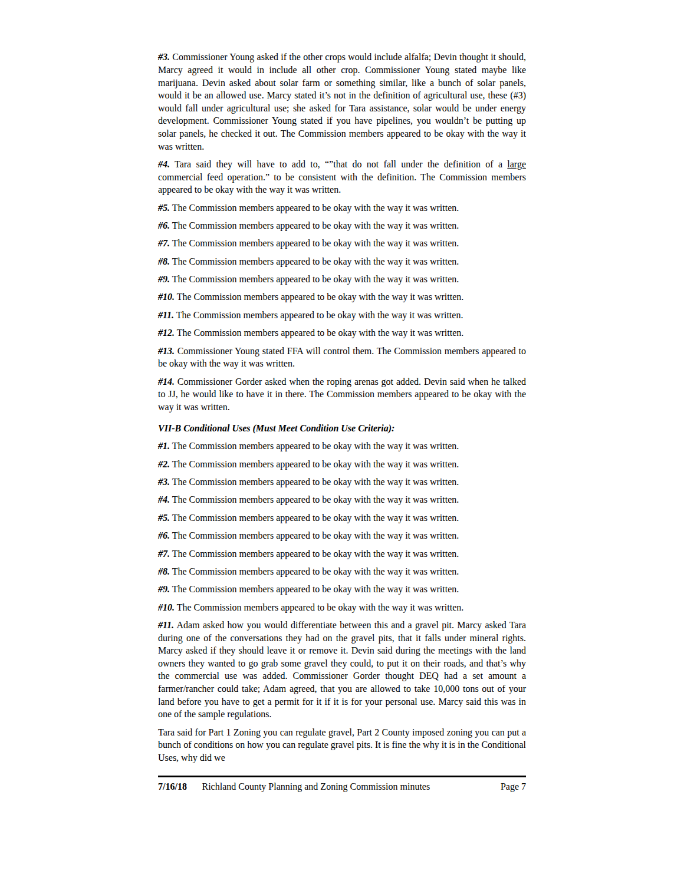#3. Commissioner Young asked if the other crops would include alfalfa; Devin thought it should, Marcy agreed it would in include all other crop. Commissioner Young stated maybe like marijuana. Devin asked about solar farm or something similar, like a bunch of solar panels, would it be an allowed use. Marcy stated it’s not in the definition of agricultural use, these (#3) would fall under agricultural use; she asked for Tara assistance, solar would be under energy development. Commissioner Young stated if you have pipelines, you wouldn’t be putting up solar panels, he checked it out. The Commission members appeared to be okay with the way it was written.
#4. Tara said they will have to add to, “”that do not fall under the definition of a large commercial feed operation.” to be consistent with the definition. The Commission members appeared to be okay with the way it was written.
#5. The Commission members appeared to be okay with the way it was written.
#6. The Commission members appeared to be okay with the way it was written.
#7. The Commission members appeared to be okay with the way it was written.
#8. The Commission members appeared to be okay with the way it was written.
#9. The Commission members appeared to be okay with the way it was written.
#10. The Commission members appeared to be okay with the way it was written.
#11. The Commission members appeared to be okay with the way it was written.
#12. The Commission members appeared to be okay with the way it was written.
#13. Commissioner Young stated FFA will control them. The Commission members appeared to be okay with the way it was written.
#14. Commissioner Gorder asked when the roping arenas got added. Devin said when he talked to JJ, he would like to have it in there. The Commission members appeared to be okay with the way it was written.
VII-B Conditional Uses (Must Meet Condition Use Criteria):
#1. The Commission members appeared to be okay with the way it was written.
#2. The Commission members appeared to be okay with the way it was written.
#3. The Commission members appeared to be okay with the way it was written.
#4. The Commission members appeared to be okay with the way it was written.
#5. The Commission members appeared to be okay with the way it was written.
#6. The Commission members appeared to be okay with the way it was written.
#7. The Commission members appeared to be okay with the way it was written.
#8. The Commission members appeared to be okay with the way it was written.
#9. The Commission members appeared to be okay with the way it was written.
#10. The Commission members appeared to be okay with the way it was written.
#11. Adam asked how you would differentiate between this and a gravel pit. Marcy asked Tara during one of the conversations they had on the gravel pits, that it falls under mineral rights. Marcy asked if they should leave it or remove it. Devin said during the meetings with the land owners they wanted to go grab some gravel they could, to put it on their roads, and that’s why the commercial use was added. Commissioner Gorder thought DEQ had a set amount a farmer/rancher could take; Adam agreed, that you are allowed to take 10,000 tons out of your land before you have to get a permit for it if it is for your personal use. Marcy said this was in one of the sample regulations.
Tara said for Part 1 Zoning you can regulate gravel, Part 2 County imposed zoning you can put a bunch of conditions on how you can regulate gravel pits. It is fine the why it is in the Conditional Uses, why did we
7/16/18 Richland County Planning and Zoning Commission minutes Page 7